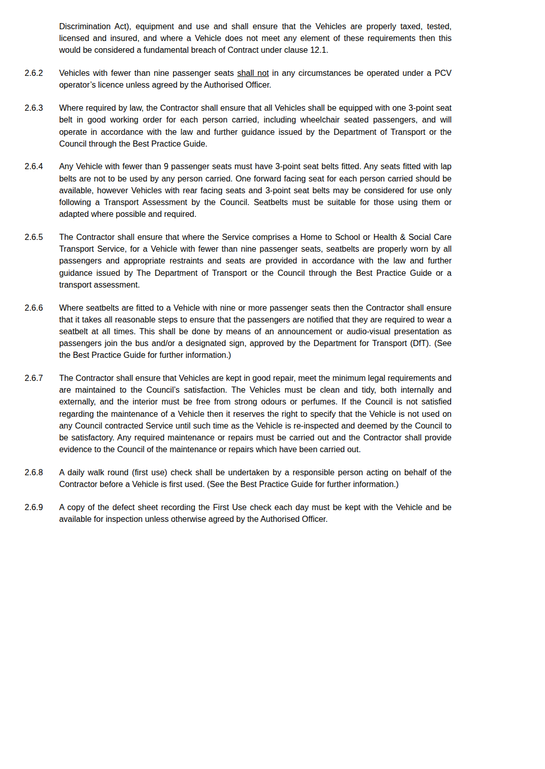Discrimination Act), equipment and use and shall ensure that the Vehicles are properly taxed, tested, licensed and insured, and where a Vehicle does not meet any element of these requirements then this would be considered a fundamental breach of Contract under clause 12.1.
2.6.2
Vehicles with fewer than nine passenger seats shall not in any circumstances be operated under a PCV operator’s licence unless agreed by the Authorised Officer.
2.6.3
Where required by law, the Contractor shall ensure that all Vehicles shall be equipped with one 3-point seat belt in good working order for each person carried, including wheelchair seated passengers, and will operate in accordance with the law and further guidance issued by the Department of Transport or the Council through the Best Practice Guide.
2.6.4
Any Vehicle with fewer than 9 passenger seats must have 3-point seat belts fitted. Any seats fitted with lap belts are not to be used by any person carried. One forward facing seat for each person carried should be available, however Vehicles with rear facing seats and 3-point seat belts may be considered for use only following a Transport Assessment by the Council. Seatbelts must be suitable for those using them or adapted where possible and required.
2.6.5
The Contractor shall ensure that where the Service comprises a Home to School or Health & Social Care Transport Service, for a Vehicle with fewer than nine passenger seats, seatbelts are properly worn by all passengers and appropriate restraints and seats are provided in accordance with the law and further guidance issued by The Department of Transport or the Council through the Best Practice Guide or a transport assessment.
2.6.6
Where seatbelts are fitted to a Vehicle with nine or more passenger seats then the Contractor shall ensure that it takes all reasonable steps to ensure that the passengers are notified that they are required to wear a seatbelt at all times. This shall be done by means of an announcement or audio-visual presentation as passengers join the bus and/or a designated sign, approved by the Department for Transport (DfT). (See the Best Practice Guide for further information.)
2.6.7
The Contractor shall ensure that Vehicles are kept in good repair, meet the minimum legal requirements and are maintained to the Council’s satisfaction. The Vehicles must be clean and tidy, both internally and externally, and the interior must be free from strong odours or perfumes. If the Council is not satisfied regarding the maintenance of a Vehicle then it reserves the right to specify that the Vehicle is not used on any Council contracted Service until such time as the Vehicle is re-inspected and deemed by the Council to be satisfactory. Any required maintenance or repairs must be carried out and the Contractor shall provide evidence to the Council of the maintenance or repairs which have been carried out.
2.6.8
A daily walk round (first use) check shall be undertaken by a responsible person acting on behalf of the Contractor before a Vehicle is first used. (See the Best Practice Guide for further information.)
2.6.9
A copy of the defect sheet recording the First Use check each day must be kept with the Vehicle and be available for inspection unless otherwise agreed by the Authorised Officer.